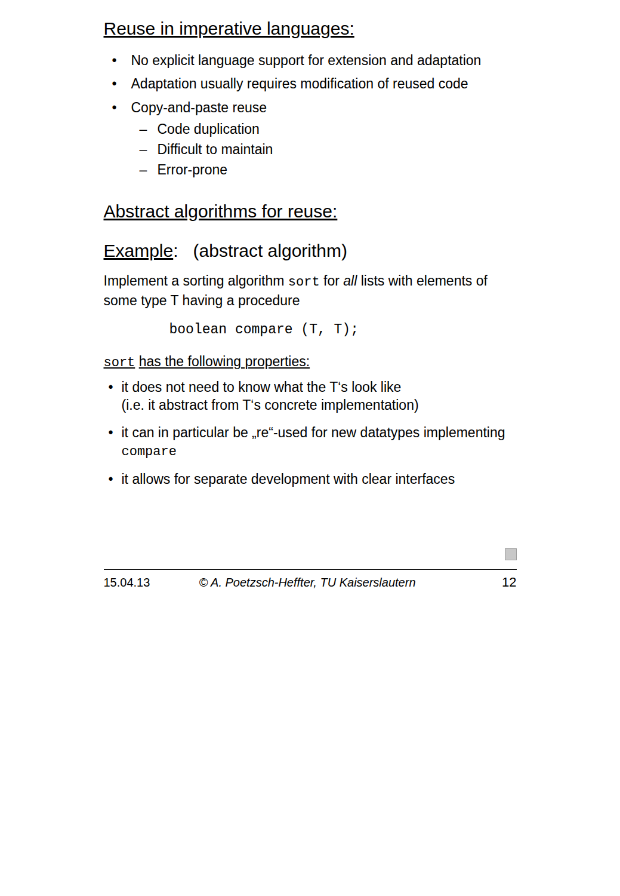Reuse in imperative languages:
No explicit language support for extension and adaptation
Adaptation usually requires modification of reused code
Copy-and-paste reuse
Code duplication
Difficult to maintain
Error-prone
Abstract algorithms for reuse:
Example: (abstract algorithm)
Implement a sorting algorithm sort for all lists with elements of some type T having a procedure
boolean compare (T, T);
sort has the following properties:
it does not need to know what the T‘s look like
(i.e. it abstract from T‘s concrete implementation)
it can in particular be „re“-used for new datatypes implementing compare
it allows for separate development with clear interfaces
15.04.13
© A. Poetzsch-Heffter, TU Kaiserslautern
12